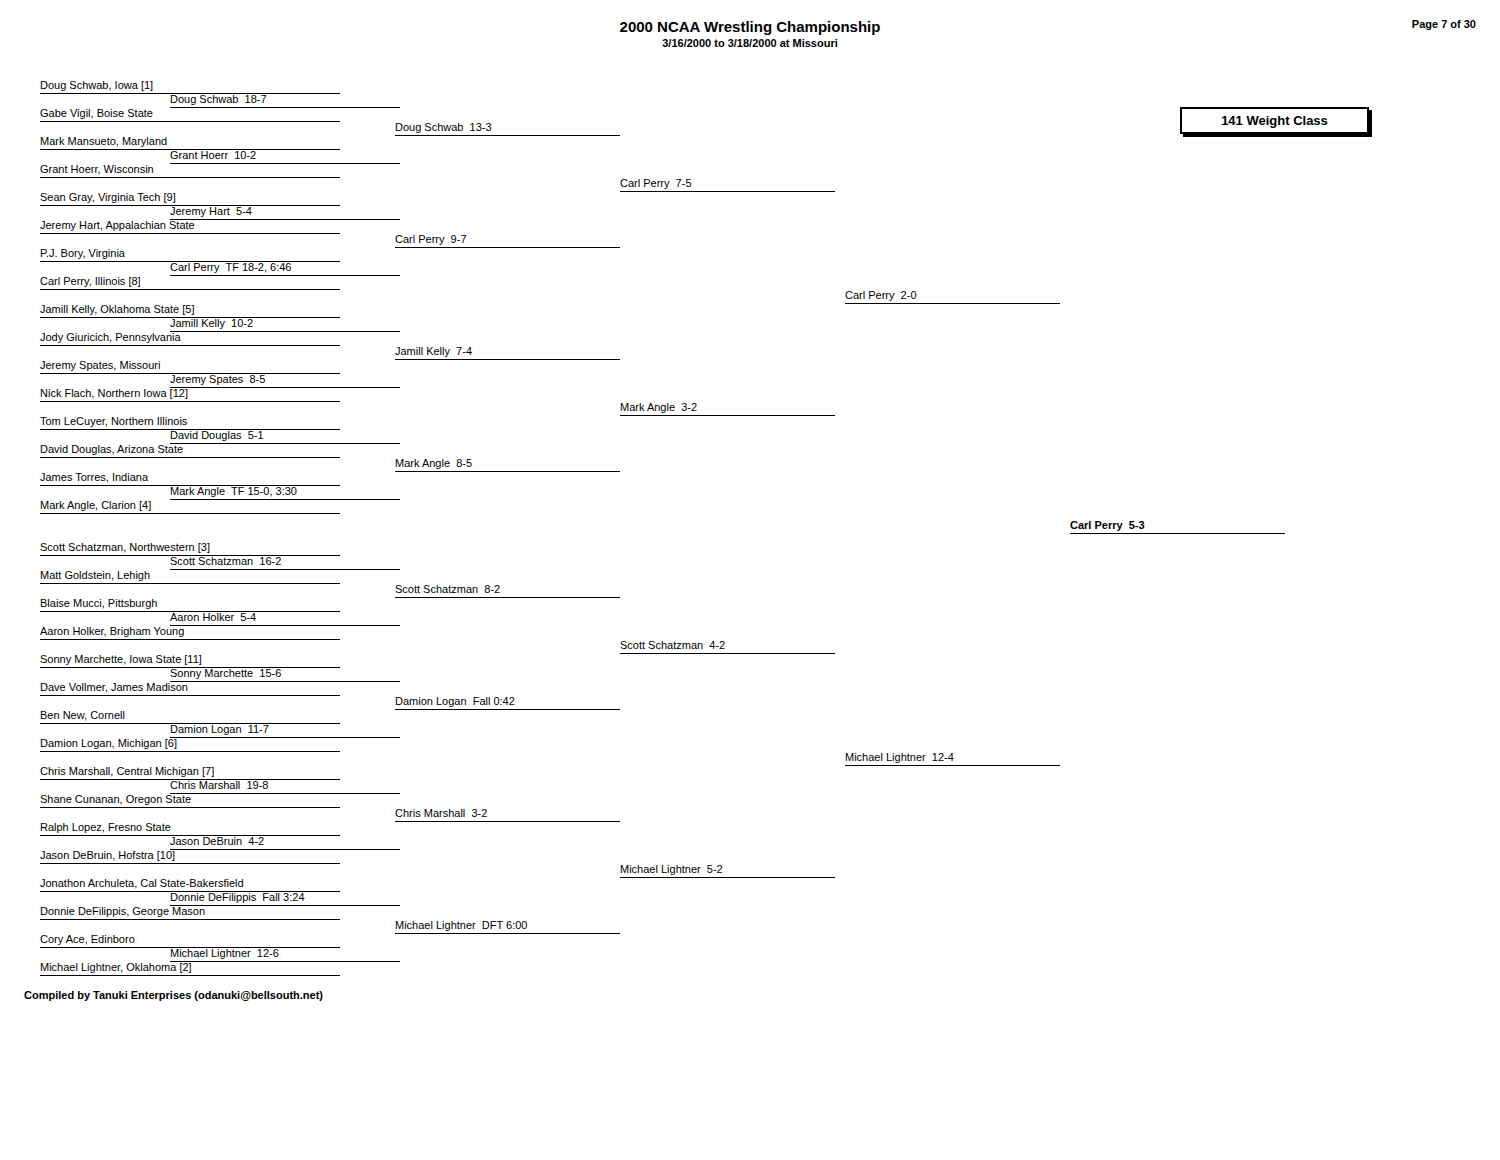Page 7 of 30
2000 NCAA Wrestling Championship
3/16/2000 to 3/18/2000 at Missouri
141 Weight Class
Doug Schwab, Iowa [1]
Gabe Vigil, Boise State
Mark Mansueto, Maryland
Grant Hoerr, Wisconsin
Sean Gray, Virginia Tech [9]
Jeremy Hart, Appalachian State
P.J. Bory, Virginia
Carl Perry, Illinois [8]
Jamill Kelly, Oklahoma State [5]
Jody Giuricich, Pennsylvania
Jeremy Spates, Missouri
Nick Flach, Northern Iowa [12]
Tom LeCuyer, Northern Illinois
David Douglas, Arizona State
James Torres, Indiana
Mark Angle, Clarion [4]
Scott Schatzman, Northwestern [3]
Matt Goldstein, Lehigh
Blaise Mucci, Pittsburgh
Aaron Holker, Brigham Young
Sonny Marchette, Iowa State [11]
Dave Vollmer, James Madison
Ben New, Cornell
Damion Logan, Michigan [6]
Chris Marshall, Central Michigan [7]
Shane Cunanan, Oregon State
Ralph Lopez, Fresno State
Jason DeBruin, Hofstra [10]
Jonathon Archuleta, Cal State-Bakersfield
Donnie DeFilippis, George Mason
Cory Ace, Edinboro
Michael Lightner, Oklahoma [2]
Doug Schwab 18-7
Grant Hoerr 10-2
Jeremy Hart 5-4
Carl Perry TF 18-2, 6:46
Jamill Kelly 10-2
Jeremy Spates 8-5
David Douglas 5-1
Mark Angle TF 15-0, 3:30
Scott Schatzman 16-2
Aaron Holker 5-4
Sonny Marchette 15-6
Damion Logan 11-7
Chris Marshall 19-8
Jason DeBruin 4-2
Donnie DeFilippis Fall 3:24
Michael Lightner 12-6
Doug Schwab 13-3
Carl Perry 9-7
Jamill Kelly 7-4
Mark Angle 8-5
Scott Schatzman 8-2
Damion Logan Fall 0:42
Chris Marshall 3-2
Michael Lightner DFT 6:00
Carl Perry 7-5
Mark Angle 3-2
Scott Schatzman 4-2
Michael Lightner 5-2
Carl Perry 2-0
Michael Lightner 12-4
Carl Perry 5-3
Compiled by Tanuki Enterprises (odanuki@bellsouth.net)